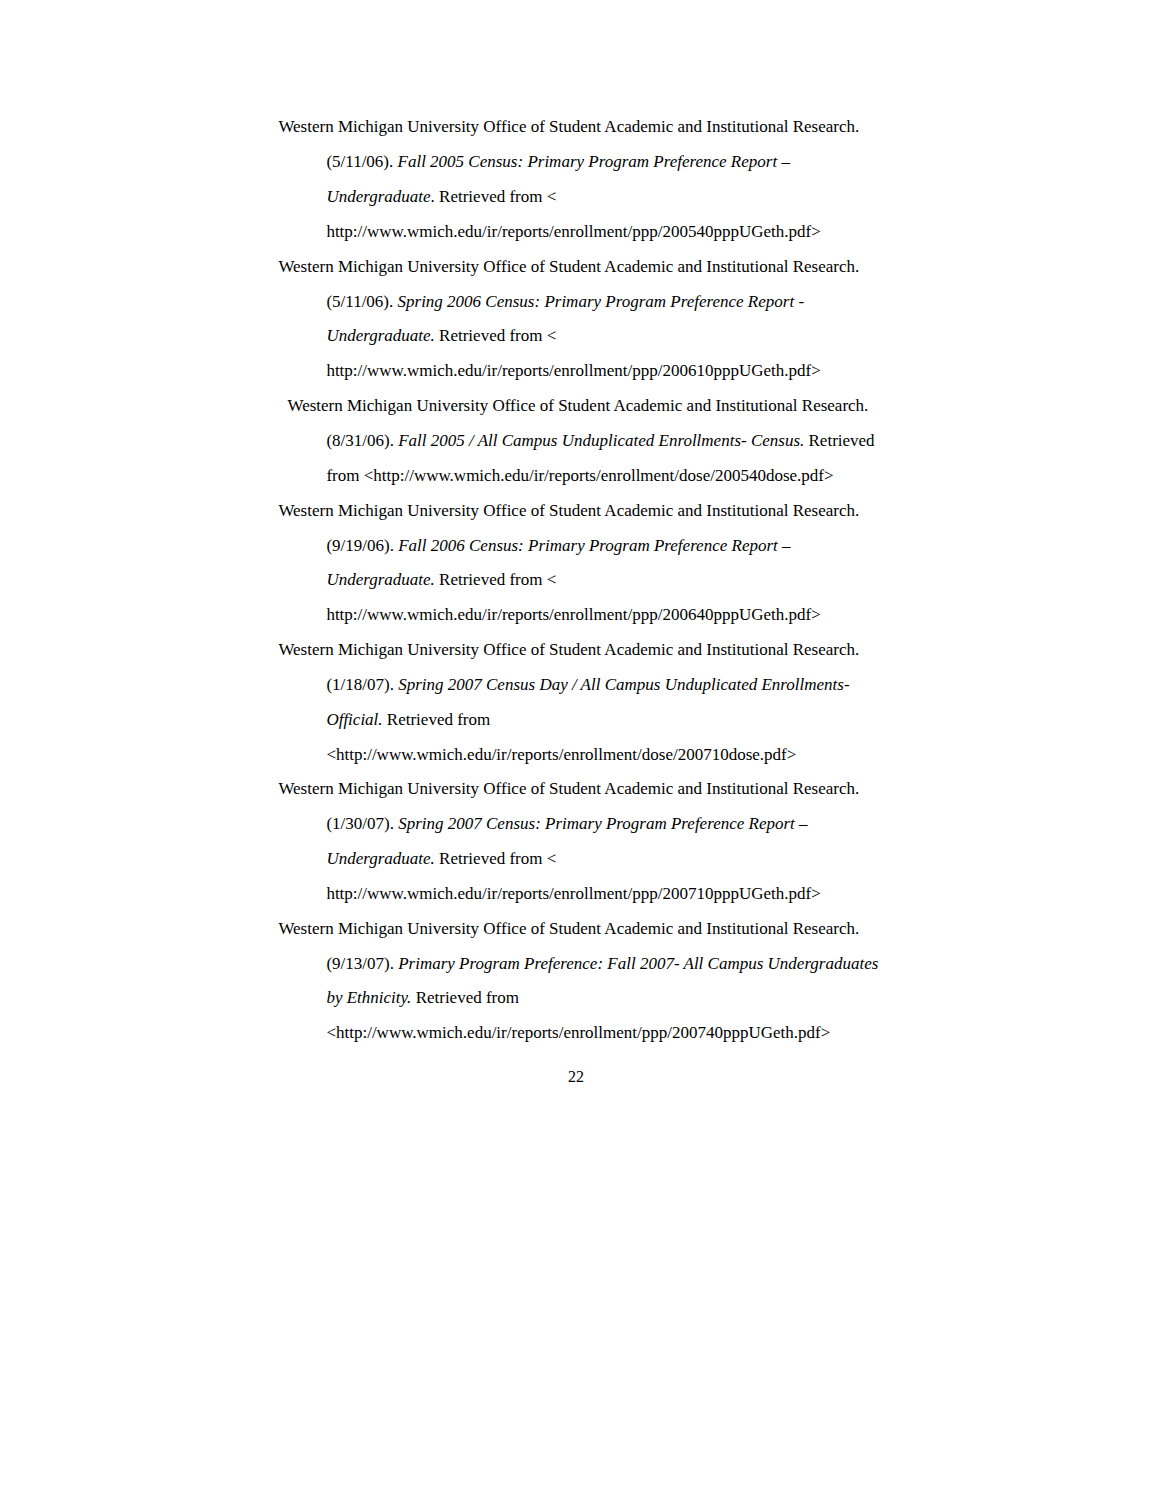Western Michigan University Office of Student Academic and Institutional Research. (5/11/06). Fall 2005 Census: Primary Program Preference Report – Undergraduate. Retrieved from < http://www.wmich.edu/ir/reports/enrollment/ppp/200540pppUGeth.pdf>
Western Michigan University Office of Student Academic and Institutional Research. (5/11/06). Spring 2006 Census: Primary Program Preference Report - Undergraduate. Retrieved from < http://www.wmich.edu/ir/reports/enrollment/ppp/200610pppUGeth.pdf>
Western Michigan University Office of Student Academic and Institutional Research. (8/31/06). Fall 2005 / All Campus Unduplicated Enrollments- Census. Retrieved from <http://www.wmich.edu/ir/reports/enrollment/dose/200540dose.pdf>
Western Michigan University Office of Student Academic and Institutional Research. (9/19/06). Fall 2006 Census: Primary Program Preference Report – Undergraduate. Retrieved from < http://www.wmich.edu/ir/reports/enrollment/ppp/200640pppUGeth.pdf>
Western Michigan University Office of Student Academic and Institutional Research. (1/18/07). Spring 2007 Census Day / All Campus Unduplicated Enrollments- Official. Retrieved from <http://www.wmich.edu/ir/reports/enrollment/dose/200710dose.pdf>
Western Michigan University Office of Student Academic and Institutional Research. (1/30/07). Spring 2007 Census: Primary Program Preference Report – Undergraduate. Retrieved from < http://www.wmich.edu/ir/reports/enrollment/ppp/200710pppUGeth.pdf>
Western Michigan University Office of Student Academic and Institutional Research. (9/13/07). Primary Program Preference: Fall 2007- All Campus Undergraduates by Ethnicity. Retrieved from
<http://www.wmich.edu/ir/reports/enrollment/ppp/200740pppUGeth.pdf>
22